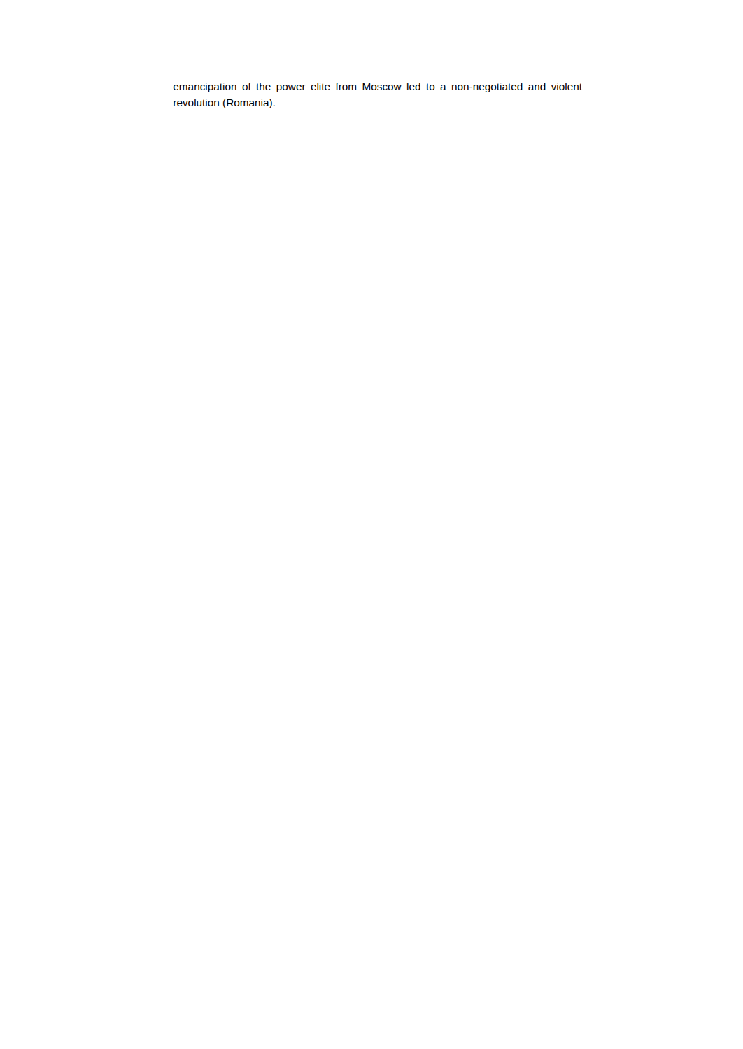emancipation of the power elite from Moscow led to a non-negotiated and violent revolution (Romania).